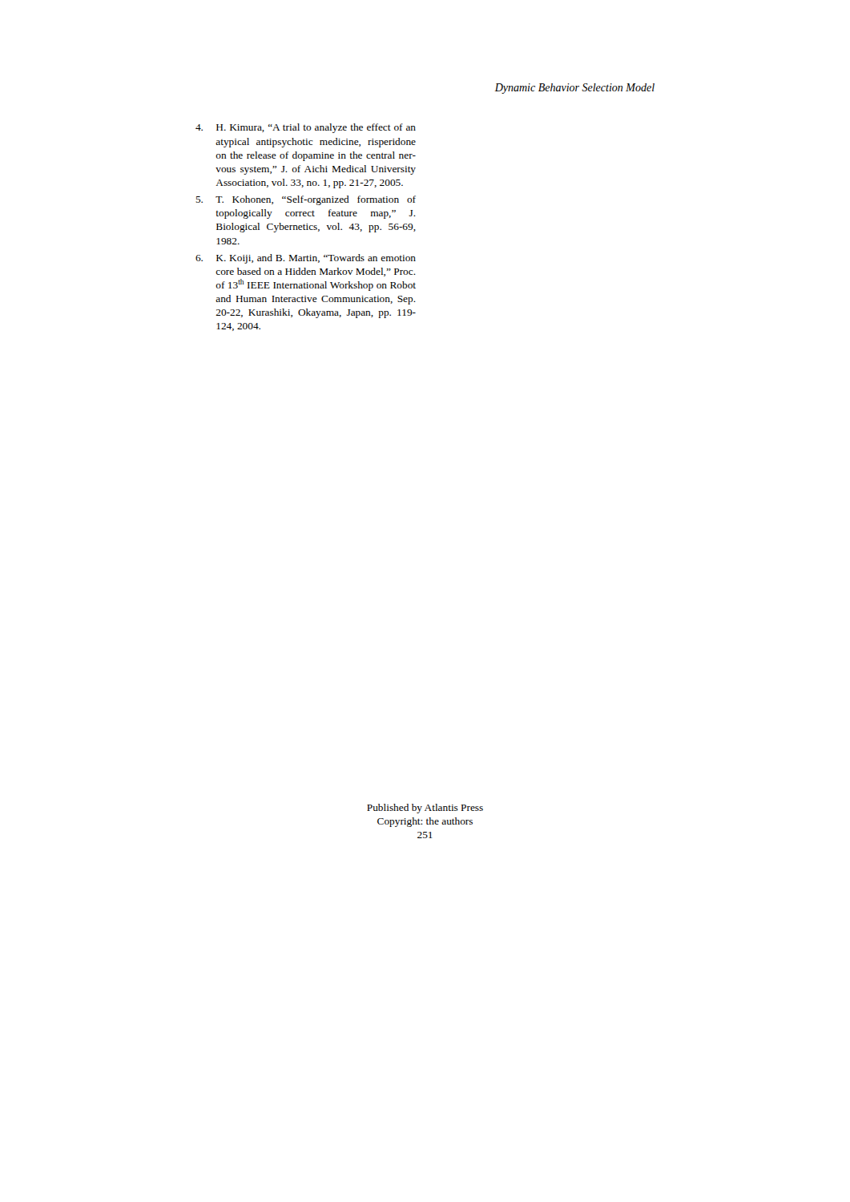Dynamic Behavior Selection Model
4. H. Kimura, “A trial to analyze the effect of an atypical antipsychotic medicine, risperidone on the release of dopamine in the central nervous system,” J. of Aichi Medical University Association, vol. 33, no. 1, pp. 21-27, 2005.
5. T. Kohonen, “Self-organized formation of topologically correct feature map,” J. Biological Cybernetics, vol. 43, pp. 56-69, 1982.
6. K. Koiji, and B. Martin, “Towards an emotion core based on a Hidden Markov Model,” Proc. of 13th IEEE International Workshop on Robot and Human Interactive Communication, Sep. 20-22, Kurashiki, Okayama, Japan, pp. 119-124, 2004.
Published by Atlantis Press
Copyright: the authors
251